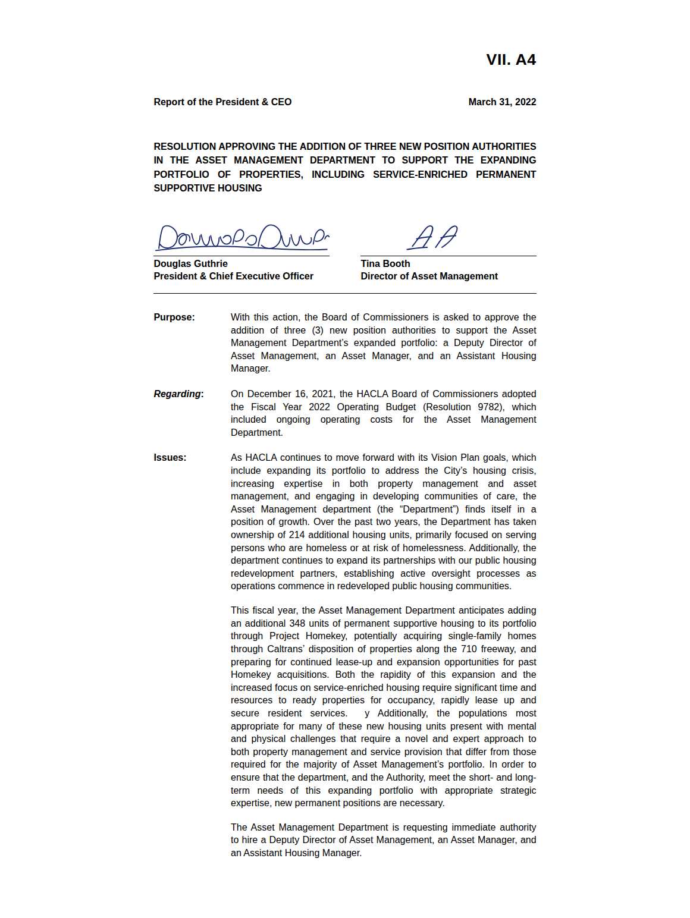VII. A4
Report of the President & CEO March 31, 2022
RESOLUTION APPROVING THE ADDITION OF THREE NEW POSITION AUTHORITIES IN THE ASSET MANAGEMENT DEPARTMENT TO SUPPORT THE EXPANDING PORTFOLIO OF PROPERTIES, INCLUDING SERVICE-ENRICHED PERMANENT SUPPORTIVE HOUSING
Douglas Guthrie
President & Chief Executive Officer
Tina Booth
Director of Asset Management
| Purpose: | With this action, the Board of Commissioners is asked to approve the addition of three (3) new position authorities to support the Asset Management Department’s expanded portfolio: a Deputy Director of Asset Management, an Asset Manager, and an Assistant Housing Manager. |
| Regarding : | On December 16, 2021, the HACLA Board of Commissioners adopted the Fiscal Year 2022 Operating Budget (Resolution 9782), which included ongoing operating costs for the Asset Management Department. |
| Issues: | As HACLA continues to move forward with its Vision Plan goals, which include expanding its portfolio to address the City’s housing crisis, increasing expertise in both property management and asset management, and engaging in developing communities of care, the Asset Management department (the “Department”) finds itself in a position of growth. Over the past two years, the Department has taken ownership of 214 additional housing units, primarily focused on serving persons who are homeless or at risk of homelessness. Additionally, the department continues to expand its partnerships with our public housing redevelopment partners, establishing active oversight processes as operations commence in redeveloped public housing communities. This fiscal year, the Asset Management Department anticipates adding an additional 348 units of permanent supportive housing to its portfolio through Project Homekey, potentially acquiring single-family homes through Caltrans’ disposition of properties along the 710 freeway, and preparing for continued lease-up and expansion opportunities for past Homekey acquisitions. Both the rapidity of this expansion and the increased focus on service-enriched housing require significant time and resources to ready properties for occupancy, rapidly lease up and secure resident services. y Additionally, the populations most appropriate for many of these new housing units present with mental and physical challenges that require a novel and expert approach to both property management and service provision that differ from those required for the majority of Asset Management’s portfolio. In order to ensure that the department, and the Authority, meet the short- and long-term needs of this expanding portfolio with appropriate strategic expertise, new permanent positions are necessary. The Asset Management Department is requesting immediate authority to hire a Deputy Director of Asset Management, an Asset Manager, and an Assistant Housing Manager. |